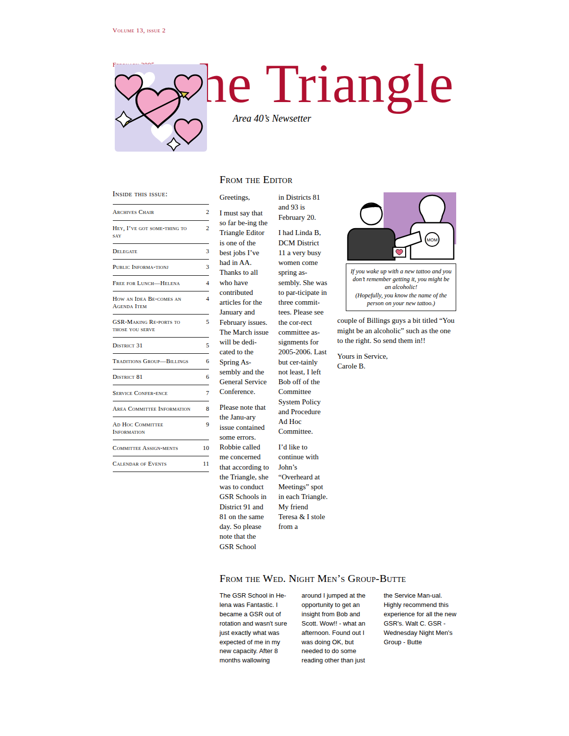Volume 13, issue 2
February 2005
The Triangle
Area 40’s Newsetter
Inside this issue:
| Archives Chair | 2 |
| Hey, I’ve got some-thing to say | 2 |
| Delegate | 3 |
| Public Informa-tionj | 3 |
| Free for Lunch—Helena | 4 |
| How an Idea Be-comes an Agenda Item | 4 |
| GSR-Making Re-ports to those you serve | 5 |
| District 31 | 5 |
| Traditions Group—Billings | 6 |
| District 81 | 6 |
| Service Confer-ence | 7 |
| Area Committee Information | 8 |
| Ad Hoc Committee Information | 9 |
| Committee Assign-ments | 10 |
| Calendar of Events | 11 |
From the Editor
Greetings,
I must say that so far be-ing the Triangle Editor is one of the best jobs I’ve had in AA. Thanks to all who have contributed articles for the January and February issues. The March issue will be dedi-cated to the Spring As-sembly and the General Service Conference.
Please note that the Janu-ary issue contained some errors. Robbie called me concerned that according to the Triangle, she was to conduct GSR Schools in District 91 and 81 on the same day. So please note that the GSR School
in Districts 81 and 93 is February 20.
I had Linda B, DCM District 11 a very busy women come spring as-sembly. She was to par-ticipate in three commit-tees. Please see the cor-rect committee as-signments for 2005-2006. Last but cer-tainly not least, I left Bob off of the Committee System Policy and Procedure Ad Hoc Committee.
I’d like to continue with John’s “Overheard at Meetings” spot in each Triangle. My friend Teresa & I stole from a
MOM
If you wake up with a new tattoo and you don’t remember getting it, you might be an alcoholic! (Hopefully, you know the name of the person on your new tattoo.)
couple of Billings guys a bit titled “You might be an alcoholic” such as the one to the right. So send them in!!
Yours in Service,
Carole B.
From the Wed. Night Men’s Group-Butte
The GSR School in He-lena was Fantastic. I became a GSR out of rotation and wasn't sure just exactly what was expected of me in my new capacity. After 8 months wallowing
around I jumped at the opportunity to get an insight from Bob and Scott. Wow!! - what an afternoon. Found out I was doing OK, but needed to do some reading other than just
the Service Man-ual. Highly recommend this experience for all the new GSR's. Walt C. GSR - Wednesday Night Men's Group - Butte